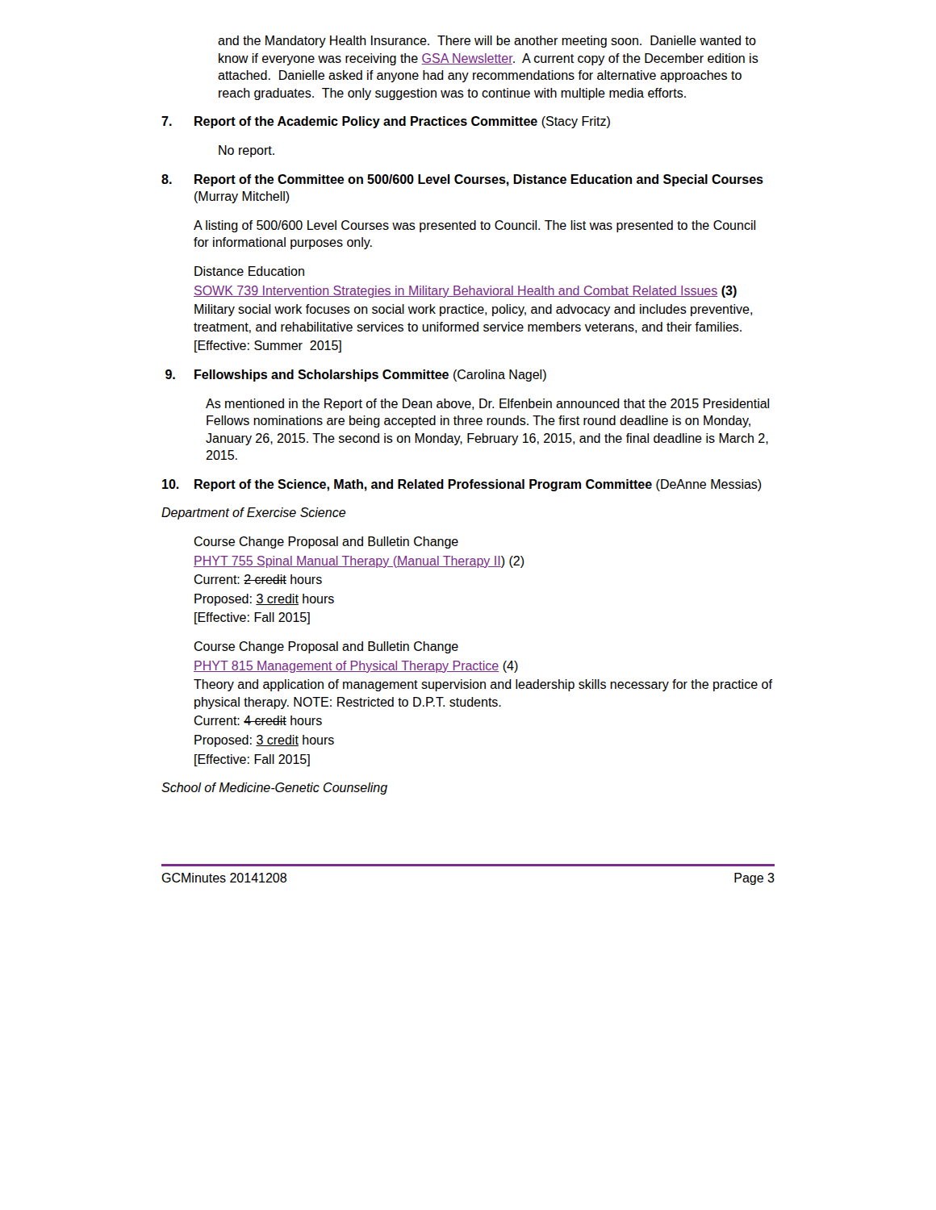and the Mandatory Health Insurance. There will be another meeting soon. Danielle wanted to know if everyone was receiving the GSA Newsletter. A current copy of the December edition is attached. Danielle asked if anyone had any recommendations for alternative approaches to reach graduates. The only suggestion was to continue with multiple media efforts.
7.
Report of the Academic Policy and Practices Committee (Stacy Fritz)
No report.
8.
Report of the Committee on 500/600 Level Courses, Distance Education and Special Courses (Murray Mitchell)
A listing of 500/600 Level Courses was presented to Council. The list was presented to the Council for informational purposes only.
Distance Education
SOWK 739 Intervention Strategies in Military Behavioral Health and Combat Related Issues (3)
Military social work focuses on social work practice, policy, and advocacy and includes preventive, treatment, and rehabilitative services to uniformed service members veterans, and their families.
[Effective: Summer 2015]
9.
Fellowships and Scholarships Committee (Carolina Nagel)
As mentioned in the Report of the Dean above, Dr. Elfenbein announced that the 2015 Presidential Fellows nominations are being accepted in three rounds. The first round deadline is on Monday, January 26, 2015. The second is on Monday, February 16, 2015, and the final deadline is March 2, 2015.
10.
Report of the Science, Math, and Related Professional Program Committee (DeAnne Messias)
Department of Exercise Science
Course Change Proposal and Bulletin Change
PHYT 755 Spinal Manual Therapy (Manual Therapy II) (2)
Current: 2 credit hours
Proposed: 3 credit hours
[Effective: Fall 2015]
Course Change Proposal and Bulletin Change
PHYT 815 Management of Physical Therapy Practice (4)
Theory and application of management supervision and leadership skills necessary for the practice of physical therapy. NOTE: Restricted to D.P.T. students.
Current: 4 credit hours
Proposed: 3 credit hours
[Effective: Fall 2015]
School of Medicine-Genetic Counseling
GCMinutes 20141208 Page 3